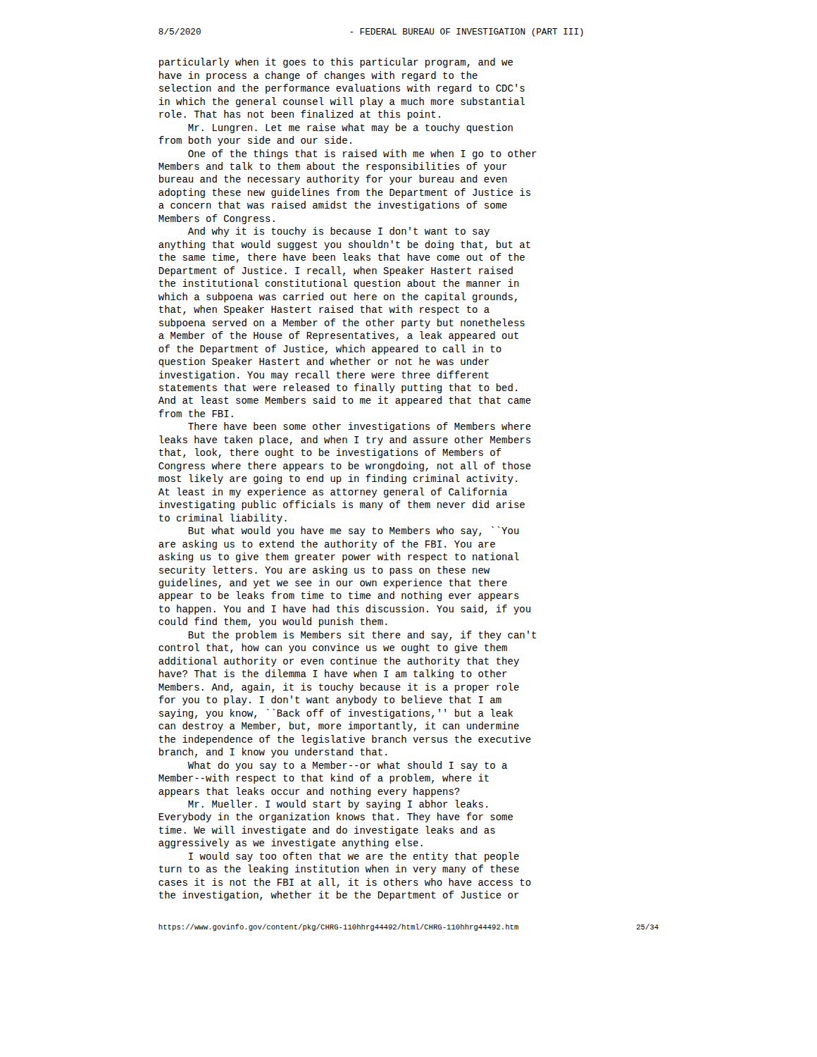8/5/2020 - FEDERAL BUREAU OF INVESTIGATION (PART III)
particularly when it goes to this particular program, and we
have in process a change of changes with regard to the
selection and the performance evaluations with regard to CDC's
in which the general counsel will play a much more substantial
role. That has not been finalized at this point.
     Mr. Lungren. Let me raise what may be a touchy question
from both your side and our side.
     One of the things that is raised with me when I go to other
Members and talk to them about the responsibilities of your
bureau and the necessary authority for your bureau and even
adopting these new guidelines from the Department of Justice is
a concern that was raised amidst the investigations of some
Members of Congress.
     And why it is touchy is because I don't want to say
anything that would suggest you shouldn't be doing that, but at
the same time, there have been leaks that have come out of the
Department of Justice. I recall, when Speaker Hastert raised
the institutional constitutional question about the manner in
which a subpoena was carried out here on the capital grounds,
that, when Speaker Hastert raised that with respect to a
subpoena served on a Member of the other party but nonetheless
a Member of the House of Representatives, a leak appeared out
of the Department of Justice, which appeared to call in to
question Speaker Hastert and whether or not he was under
investigation. You may recall there were three different
statements that were released to finally putting that to bed.
And at least some Members said to me it appeared that that came
from the FBI.
     There have been some other investigations of Members where
leaks have taken place, and when I try and assure other Members
that, look, there ought to be investigations of Members of
Congress where there appears to be wrongdoing, not all of those
most likely are going to end up in finding criminal activity.
At least in my experience as attorney general of California
investigating public officials is many of them never did arise
to criminal liability.
     But what would you have me say to Members who say, ``You
are asking us to extend the authority of the FBI. You are
asking us to give them greater power with respect to national
security letters. You are asking us to pass on these new
guidelines, and yet we see in our own experience that there
appear to be leaks from time to time and nothing ever appears
to happen. You and I have had this discussion. You said, if you
could find them, you would punish them.
     But the problem is Members sit there and say, if they can't
control that, how can you convince us we ought to give them
additional authority or even continue the authority that they
have? That is the dilemma I have when I am talking to other
Members. And, again, it is touchy because it is a proper role
for you to play. I don't want anybody to believe that I am
saying, you know, ``Back off of investigations,'' but a leak
can destroy a Member, but, more importantly, it can undermine
the independence of the legislative branch versus the executive
branch, and I know you understand that.
     What do you say to a Member--or what should I say to a
Member--with respect to that kind of a problem, where it
appears that leaks occur and nothing every happens?
     Mr. Mueller. I would start by saying I abhor leaks.
Everybody in the organization knows that. They have for some
time. We will investigate and do investigate leaks and as
aggressively as we investigate anything else.
     I would say too often that we are the entity that people
turn to as the leaking institution when in very many of these
cases it is not the FBI at all, it is others who have access to
the investigation, whether it be the Department of Justice or
https://www.govinfo.gov/content/pkg/CHRG-110hhrg44492/html/CHRG-110hhrg44492.htm 25/34